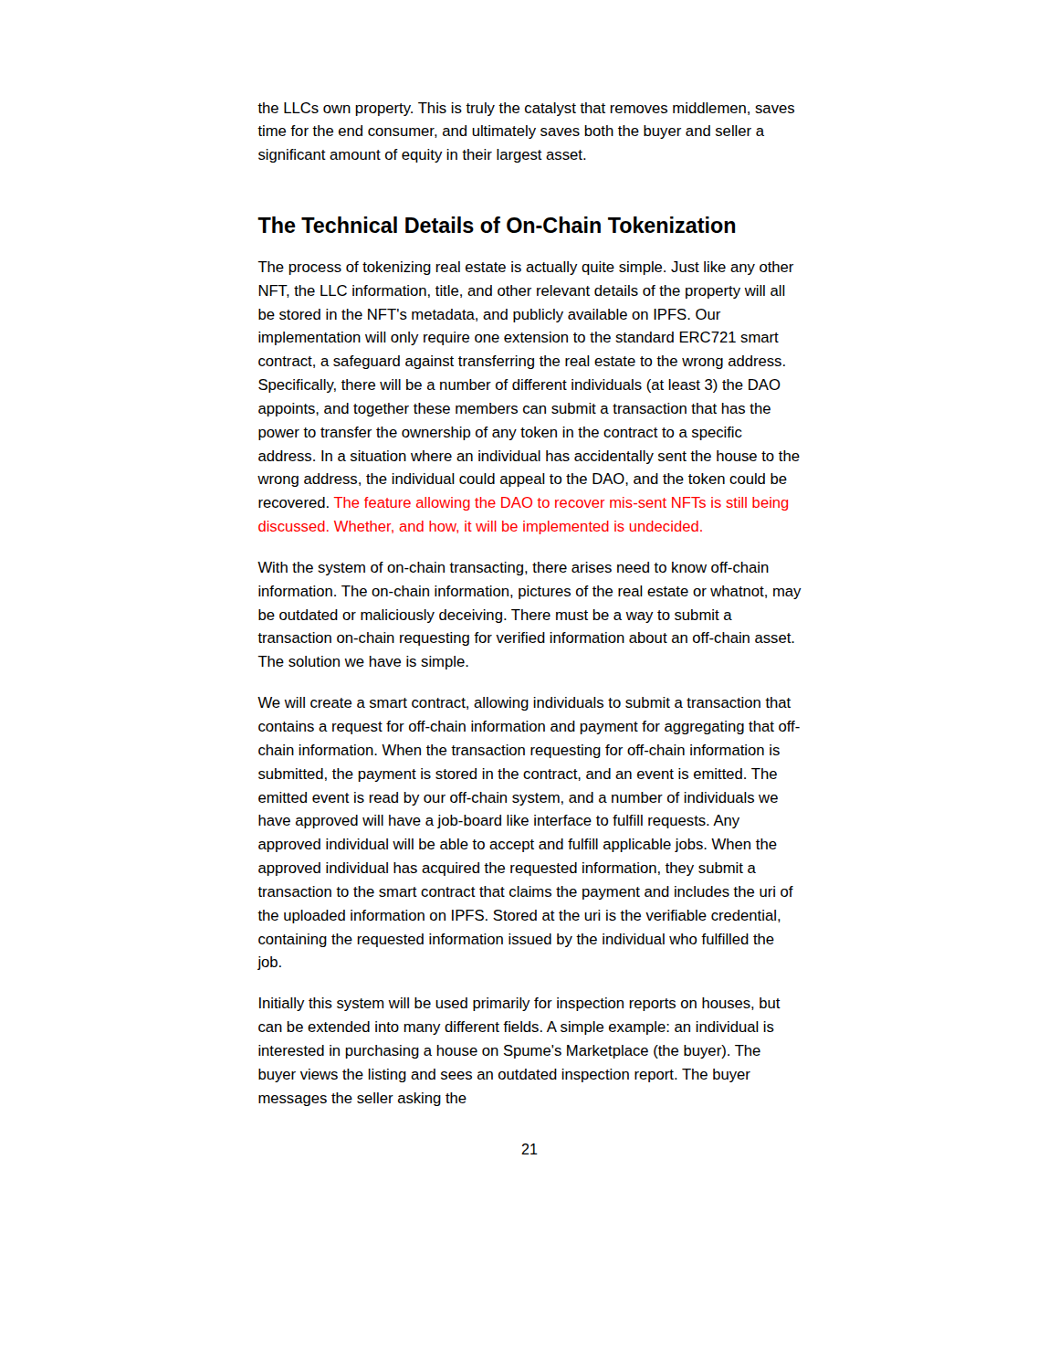the LLCs own property. This is truly the catalyst that removes middlemen, saves time for the end consumer, and ultimately saves both the buyer and seller a significant amount of equity in their largest asset.
The Technical Details of On-Chain Tokenization
The process of tokenizing real estate is actually quite simple. Just like any other NFT, the LLC information, title, and other relevant details of the property will all be stored in the NFT's metadata, and publicly available on IPFS. Our implementation will only require one extension to the standard ERC721 smart contract, a safeguard against transferring the real estate to the wrong address. Specifically, there will be a number of different individuals (at least 3) the DAO appoints, and together these members can submit a transaction that has the power to transfer the ownership of any token in the contract to a specific address. In a situation where an individual has accidentally sent the house to the wrong address, the individual could appeal to the DAO, and the token could be recovered. The feature allowing the DAO to recover mis-sent NFTs is still being discussed. Whether, and how, it will be implemented is undecided.
With the system of on-chain transacting, there arises need to know off-chain information. The on-chain information, pictures of the real estate or whatnot, may be outdated or maliciously deceiving. There must be a way to submit a transaction on-chain requesting for verified information about an off-chain asset. The solution we have is simple.
We will create a smart contract, allowing individuals to submit a transaction that contains a request for off-chain information and payment for aggregating that off-chain information. When the transaction requesting for off-chain information is submitted, the payment is stored in the contract, and an event is emitted. The emitted event is read by our off-chain system, and a number of individuals we have approved will have a job-board like interface to fulfill requests. Any approved individual will be able to accept and fulfill applicable jobs. When the approved individual has acquired the requested information, they submit a transaction to the smart contract that claims the payment and includes the uri of the uploaded information on IPFS. Stored at the uri is the verifiable credential, containing the requested information issued by the individual who fulfilled the job.
Initially this system will be used primarily for inspection reports on houses, but can be extended into many different fields. A simple example: an individual is interested in purchasing a house on Spume's Marketplace (the buyer). The buyer views the listing and sees an outdated inspection report. The buyer messages the seller asking the
21